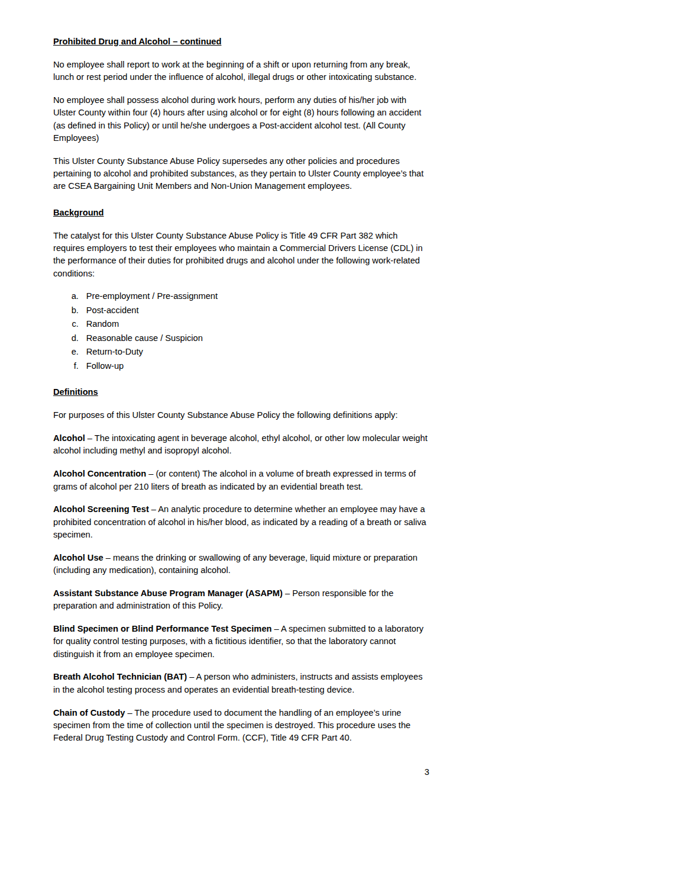Prohibited Drug and Alcohol – continued
No employee shall report to work at the beginning of a shift or upon returning from any break, lunch or rest period under the influence of alcohol, illegal drugs or other intoxicating substance.
No employee shall possess alcohol during work hours, perform any duties of his/her job with Ulster County within four (4) hours after using alcohol or for eight (8) hours following an accident (as defined in this Policy) or until he/she undergoes a Post-accident alcohol test. (All County Employees)
This Ulster County Substance Abuse Policy supersedes any other policies and procedures pertaining to alcohol and prohibited substances, as they pertain to Ulster County employee’s that are CSEA Bargaining Unit Members and Non-Union Management employees.
Background
The catalyst for this Ulster County Substance Abuse Policy is Title 49 CFR Part 382 which requires employers to test their employees who maintain a Commercial Drivers License (CDL) in the performance of their duties for prohibited drugs and alcohol under the following work-related conditions:
Pre-employment / Pre-assignment
Post-accident
Random
Reasonable cause / Suspicion
Return-to-Duty
Follow-up
Definitions
For purposes of this Ulster County Substance Abuse Policy the following definitions apply:
Alcohol – The intoxicating agent in beverage alcohol, ethyl alcohol, or other low molecular weight alcohol including methyl and isopropyl alcohol.
Alcohol Concentration – (or content) The alcohol in a volume of breath expressed in terms of grams of alcohol per 210 liters of breath as indicated by an evidential breath test.
Alcohol Screening Test – An analytic procedure to determine whether an employee may have a prohibited concentration of alcohol in his/her blood, as indicated by a reading of a breath or saliva specimen.
Alcohol Use – means the drinking or swallowing of any beverage, liquid mixture or preparation (including any medication), containing alcohol.
Assistant Substance Abuse Program Manager (ASAPM) – Person responsible for the preparation and administration of this Policy.
Blind Specimen or Blind Performance Test Specimen – A specimen submitted to a laboratory for quality control testing purposes, with a fictitious identifier, so that the laboratory cannot distinguish it from an employee specimen.
Breath Alcohol Technician (BAT) – A person who administers, instructs and assists employees in the alcohol testing process and operates an evidential breath-testing device.
Chain of Custody – The procedure used to document the handling of an employee’s urine specimen from the time of collection until the specimen is destroyed. This procedure uses the Federal Drug Testing Custody and Control Form. (CCF), Title 49 CFR Part 40.
3